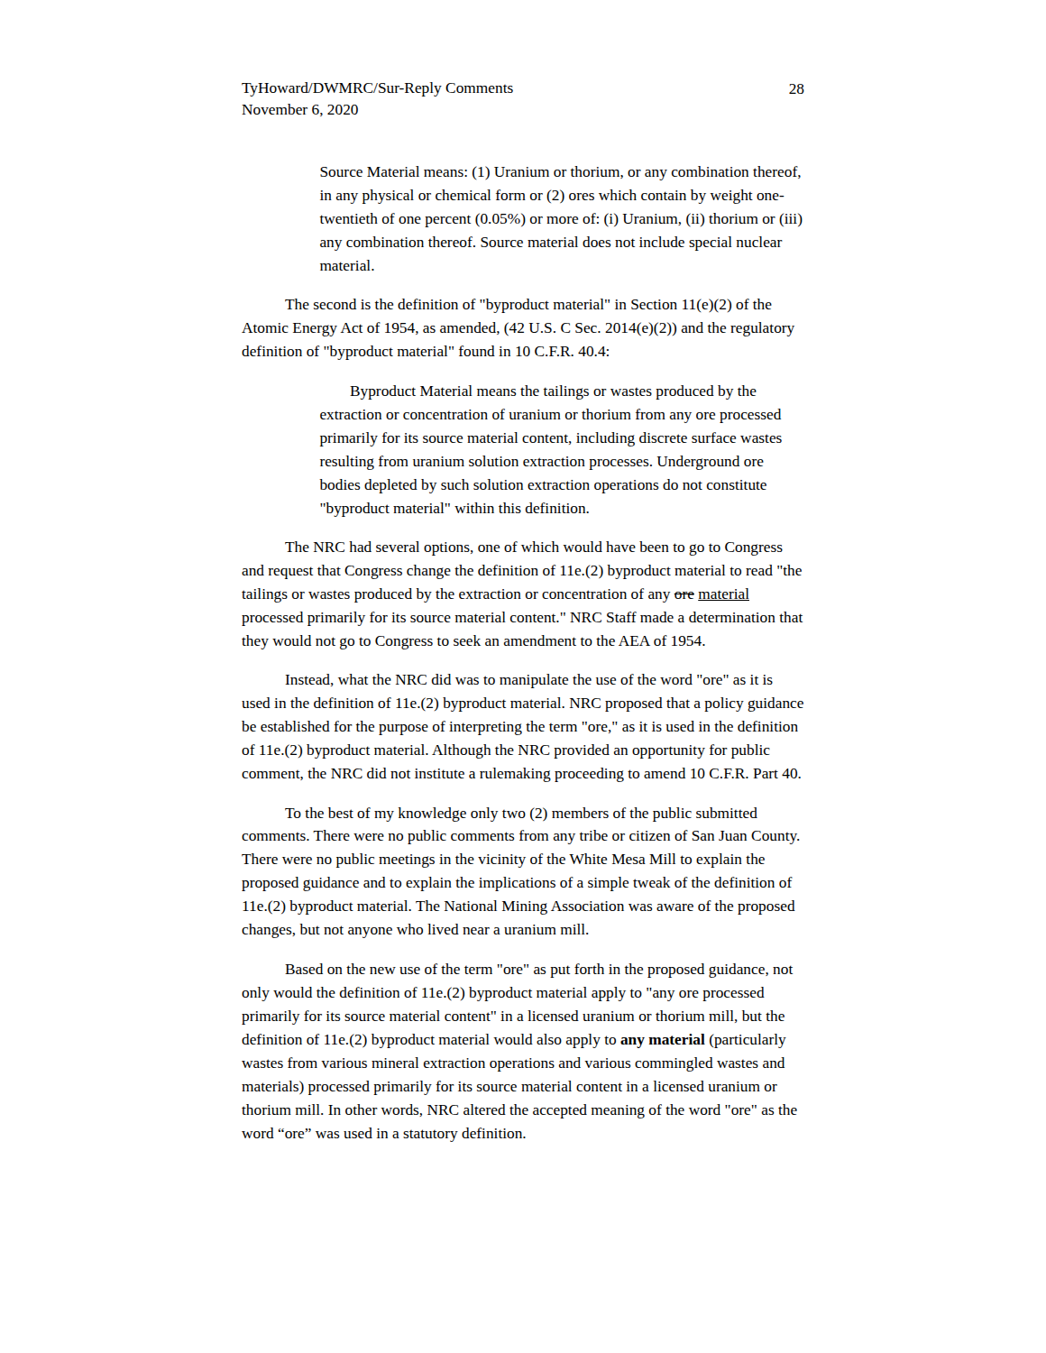TyHoward/DWMRC/Sur-Reply Comments
November 6, 2020
28
Source Material means: (1) Uranium or thorium, or any combination thereof, in any physical or chemical form or (2) ores which contain by weight one-twentieth of one percent (0.05%) or more of: (i) Uranium, (ii) thorium or (iii) any combination thereof. Source material does not include special nuclear material.
The second is the definition of "byproduct material" in Section 11(e)(2) of the Atomic Energy Act of 1954, as amended, (42 U.S. C Sec. 2014(e)(2)) and the regulatory definition of "byproduct material" found in 10 C.F.R. 40.4:
Byproduct Material means the tailings or wastes produced by the extraction or concentration of uranium or thorium from any ore processed primarily for its source material content, including discrete surface wastes resulting from uranium solution extraction processes. Underground ore bodies depleted by such solution extraction operations do not constitute "byproduct material" within this definition.
The NRC had several options, one of which would have been to go to Congress and request that Congress change the definition of 11e.(2) byproduct material to read "the tailings or wastes produced by the extraction or concentration of any ore material processed primarily for its source material content." NRC Staff made a determination that they would not go to Congress to seek an amendment to the AEA of 1954.
Instead, what the NRC did was to manipulate the use of the word "ore" as it is used in the definition of 11e.(2) byproduct material. NRC proposed that a policy guidance be established for the purpose of interpreting the term "ore," as it is used in the definition of 11e.(2) byproduct material. Although the NRC provided an opportunity for public comment, the NRC did not institute a rulemaking proceeding to amend 10 C.F.R. Part 40.
To the best of my knowledge only two (2) members of the public submitted comments. There were no public comments from any tribe or citizen of San Juan County. There were no public meetings in the vicinity of the White Mesa Mill to explain the proposed guidance and to explain the implications of a simple tweak of the definition of 11e.(2) byproduct material. The National Mining Association was aware of the proposed changes, but not anyone who lived near a uranium mill.
Based on the new use of the term "ore" as put forth in the proposed guidance, not only would the definition of 11e.(2) byproduct material apply to "any ore processed primarily for its source material content" in a licensed uranium or thorium mill, but the definition of 11e.(2) byproduct material would also apply to any material (particularly wastes from various mineral extraction operations and various commingled wastes and materials) processed primarily for its source material content in a licensed uranium or thorium mill. In other words, NRC altered the accepted meaning of the word "ore" as the word “ore” was used in a statutory definition.